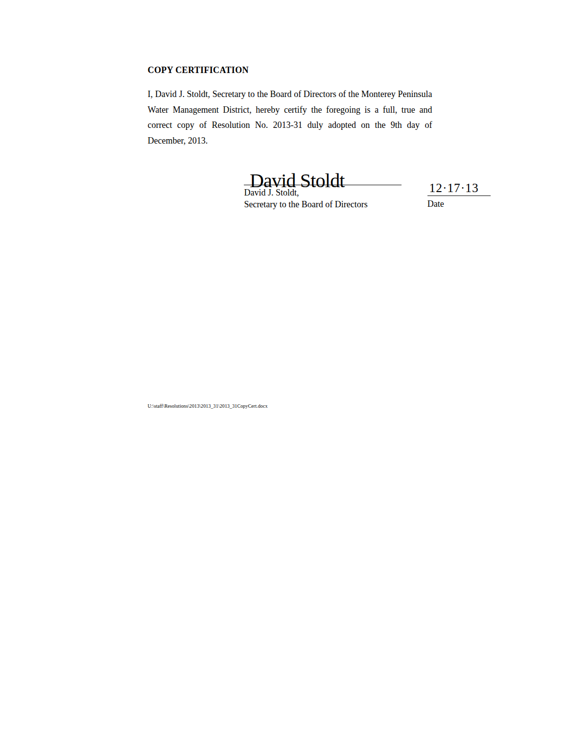Copy Certification
I, David J. Stoldt, Secretary to the Board of Directors of the Monterey Peninsula Water Management District, hereby certify the foregoing is a full, true and correct copy of Resolution No. 2013-31 duly adopted on the 9th day of December, 2013.
David Stoldt
David J. Stoldt,
Secretary to the Board of Directors
12·17·13
Date
U:\staff\Resolutions\2013\2013_31\2013_31CopyCert.docx